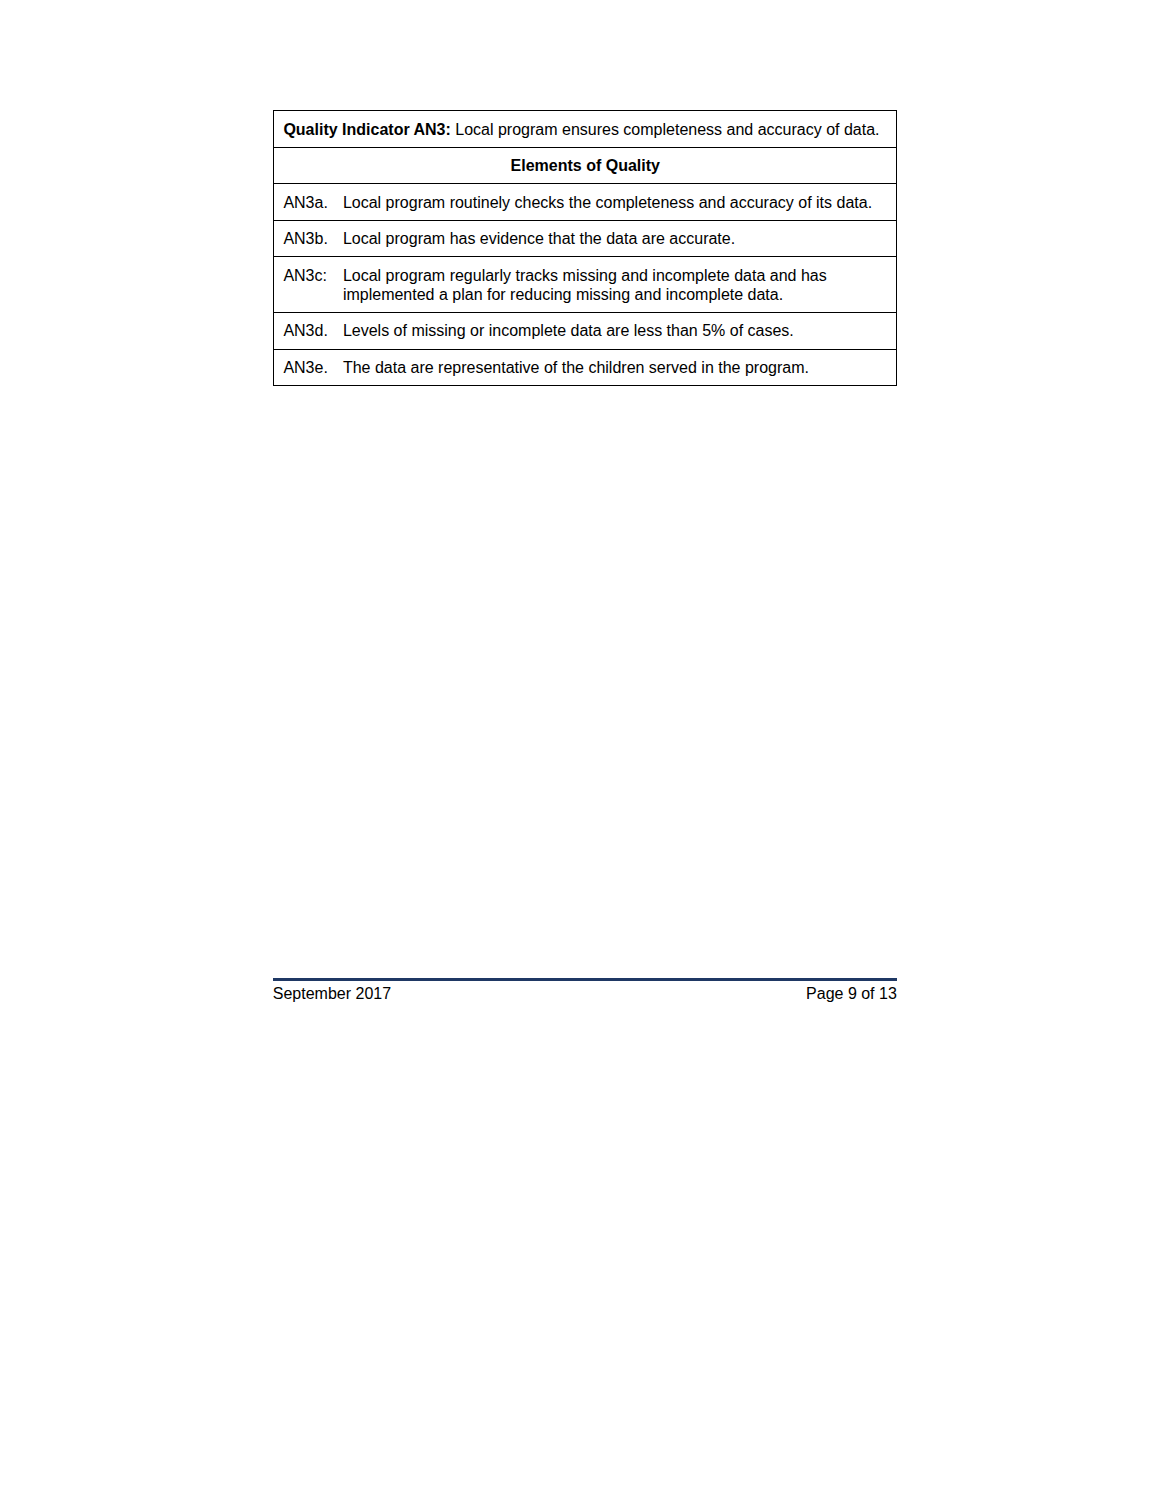| Quality Indicator AN3: Local program ensures completeness and accuracy of data. |
| Elements of Quality |
| AN3a. Local program routinely checks the completeness and accuracy of its data. |
| AN3b. Local program has evidence that the data are accurate. |
| AN3c: Local program regularly tracks missing and incomplete data and has implemented a plan for reducing missing and incomplete data. |
| AN3d. Levels of missing or incomplete data are less than 5% of cases. |
| AN3e. The data are representative of the children served in the program. |
September 2017
Page 9 of 13